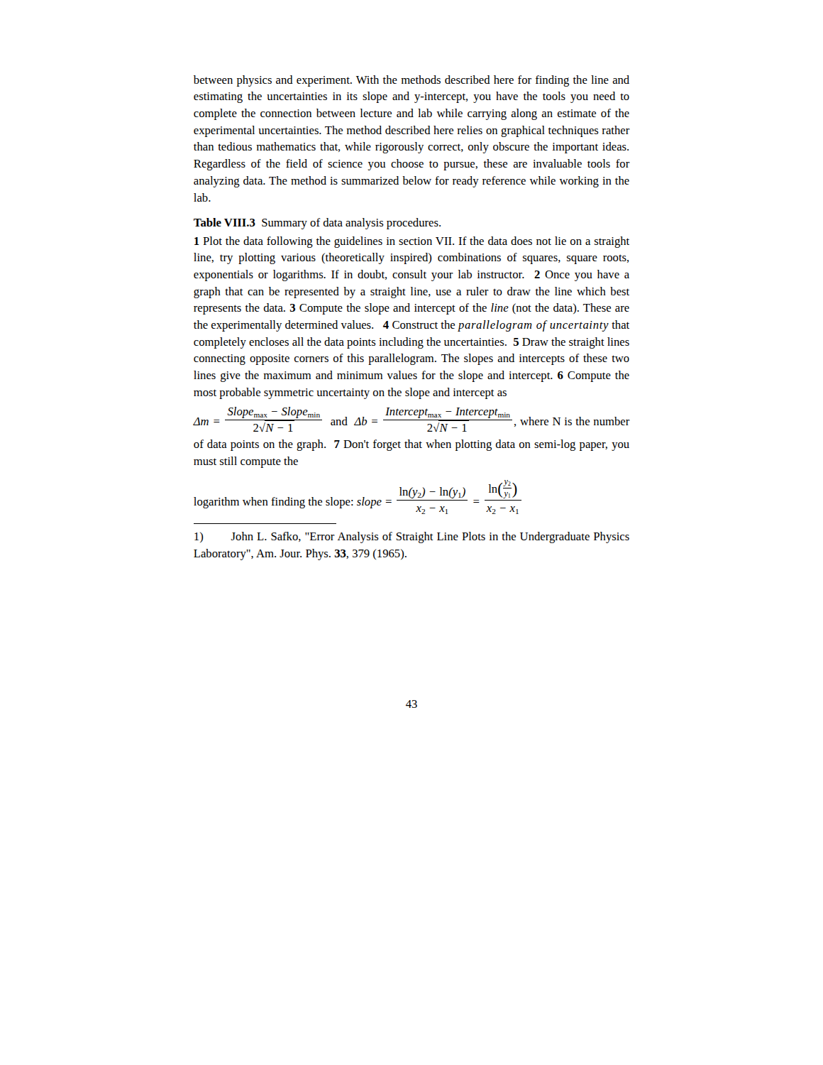between physics and experiment. With the methods described here for finding the line and estimating the uncertainties in its slope and y-intercept, you have the tools you need to complete the connection between lecture and lab while carrying along an estimate of the experimental uncertainties. The method described here relies on graphical techniques rather than tedious mathematics that, while rigorously correct, only obscure the important ideas. Regardless of the field of science you choose to pursue, these are invaluable tools for analyzing data. The method is summarized below for ready reference while working in the lab.
Table VIII.3 Summary of data analysis procedures.
1 Plot the data following the guidelines in section VII. If the data does not lie on a straight line, try plotting various (theoretically inspired) combinations of squares, square roots, exponentials or logarithms. If in doubt, consult your lab instructor. 2 Once you have a graph that can be represented by a straight line, use a ruler to draw the line which best represents the data. 3 Compute the slope and intercept of the line (not the data). These are the experimentally determined values. 4 Construct the parallelogram of uncertainty that completely encloses all the data points including the uncertainties. 5 Draw the straight lines connecting opposite corners of this parallelogram. The slopes and intercepts of these two lines give the maximum and minimum values for the slope and intercept. 6 Compute the most probable symmetric uncertainty on the slope and intercept as
Δm = Slopemax − Slopemin 2√N − 1 and Δb = Interceptmax − Interceptmin 2√N − 1, where N is the number of data points on the graph. 7 Don't forget that when plotting data on semi-log paper, you must still compute the
logarithm when finding the slope: slope = ln(y2) − ln(y1) x2 − x1 = ln(y2 y1) x2 − x1
1) John L. Safko, "Error Analysis of Straight Line Plots in the Undergraduate Physics Laboratory", Am. Jour. Phys. 33, 379 (1965).
43